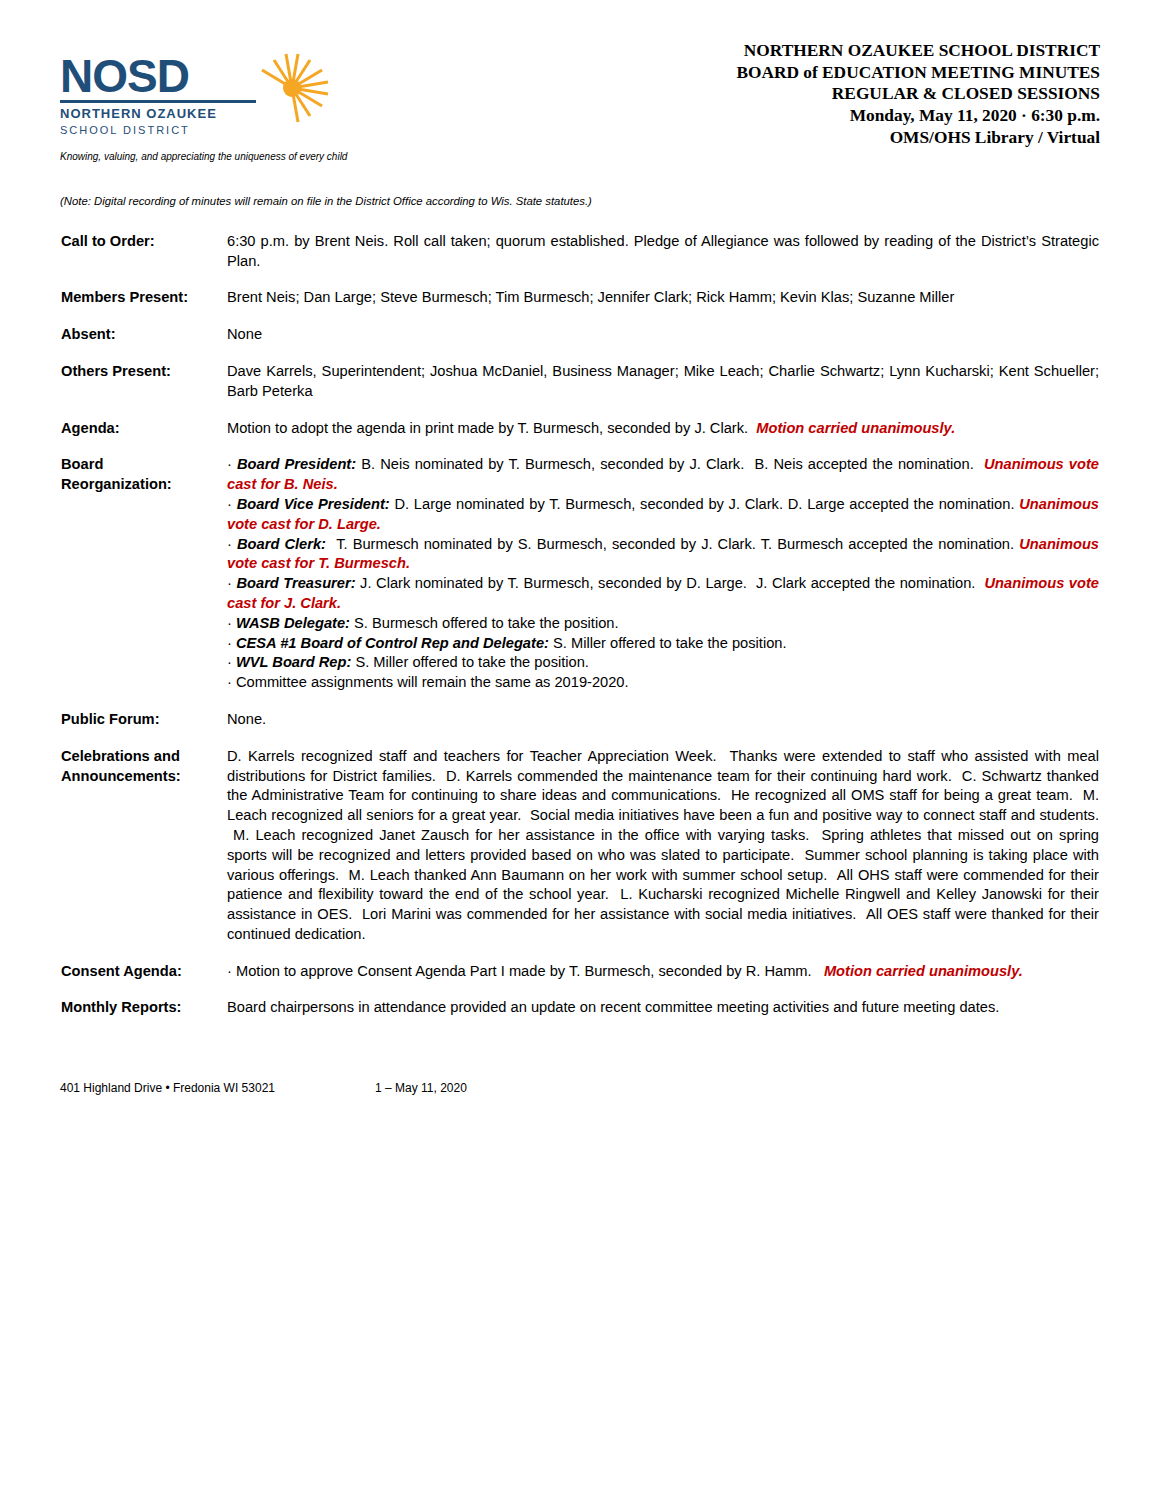NOSD NORTHERN OZAUKEE SCHOOL DISTRICT
Knowing, valuing, and appreciating the uniqueness of every child
NORTHERN OZAUKEE SCHOOL DISTRICT
BOARD of EDUCATION MEETING MINUTES
REGULAR & CLOSED SESSIONS
Monday, May 11, 2020 · 6:30 p.m.
OMS/OHS Library / Virtual
(Note: Digital recording of minutes will remain on file in the District Office according to Wis. State statutes.)
| Call to Order: | 6:30 p.m. by Brent Neis. Roll call taken; quorum established. Pledge of Allegiance was followed by reading of the District’s Strategic Plan. |
| Members Present: | Brent Neis; Dan Large; Steve Burmesch; Tim Burmesch; Jennifer Clark; Rick Hamm; Kevin Klas; Suzanne Miller |
| Absent: | None |
| Others Present: | Dave Karrels, Superintendent; Joshua McDaniel, Business Manager; Mike Leach; Charlie Schwartz; Lynn Kucharski; Kent Schueller; Barb Peterka |
| Agenda: | Motion to adopt the agenda in print made by T. Burmesch, seconded by J. Clark. Motion carried unanimously. |
| Board Reorganization: | · Board President: B. Neis nominated by T. Burmesch, seconded by J. Clark. B. Neis accepted the nomination. Unanimous vote cast for B. Neis. · Board Vice President: D. Large nominated by T. Burmesch, seconded by J. Clark. D. Large accepted the nomination. Unanimous vote cast for D. Large. · Board Clerk: T. Burmesch nominated by S. Burmesch, seconded by J. Clark. T. Burmesch accepted the nomination. Unanimous vote cast for T. Burmesch. · Board Treasurer: J. Clark nominated by T. Burmesch, seconded by D. Large. J. Clark accepted the nomination. Unanimous vote cast for J. Clark. · WASB Delegate: S. Burmesch offered to take the position. · CESA #1 Board of Control Rep and Delegate: S. Miller offered to take the position. · WVL Board Rep: S. Miller offered to take the position. · Committee assignments will remain the same as 2019-2020. |
| Public Forum: | None. |
| Celebrations and Announcements: | D. Karrels recognized staff and teachers for Teacher Appreciation Week. Thanks were extended to staff who assisted with meal distributions for District families. D. Karrels commended the maintenance team for their continuing hard work. C. Schwartz thanked the Administrative Team for continuing to share ideas and communications. He recognized all OMS staff for being a great team. M. Leach recognized all seniors for a great year. Social media initiatives have been a fun and positive way to connect staff and students. M. Leach recognized Janet Zausch for her assistance in the office with varying tasks. Spring athletes that missed out on spring sports will be recognized and letters provided based on who was slated to participate. Summer school planning is taking place with various offerings. M. Leach thanked Ann Baumann on her work with summer school setup. All OHS staff were commended for their patience and flexibility toward the end of the school year. L. Kucharski recognized Michelle Ringwell and Kelley Janowski for their assistance in OES. Lori Marini was commended for her assistance with social media initiatives. All OES staff were thanked for their continued dedication. |
| Consent Agenda: | · Motion to approve Consent Agenda Part I made by T. Burmesch, seconded by R. Hamm. Motion carried unanimously. |
| Monthly Reports: | Board chairpersons in attendance provided an update on recent committee meeting activities and future meeting dates. |
401 Highland Drive • Fredonia WI 53021 1 – May 11, 2020